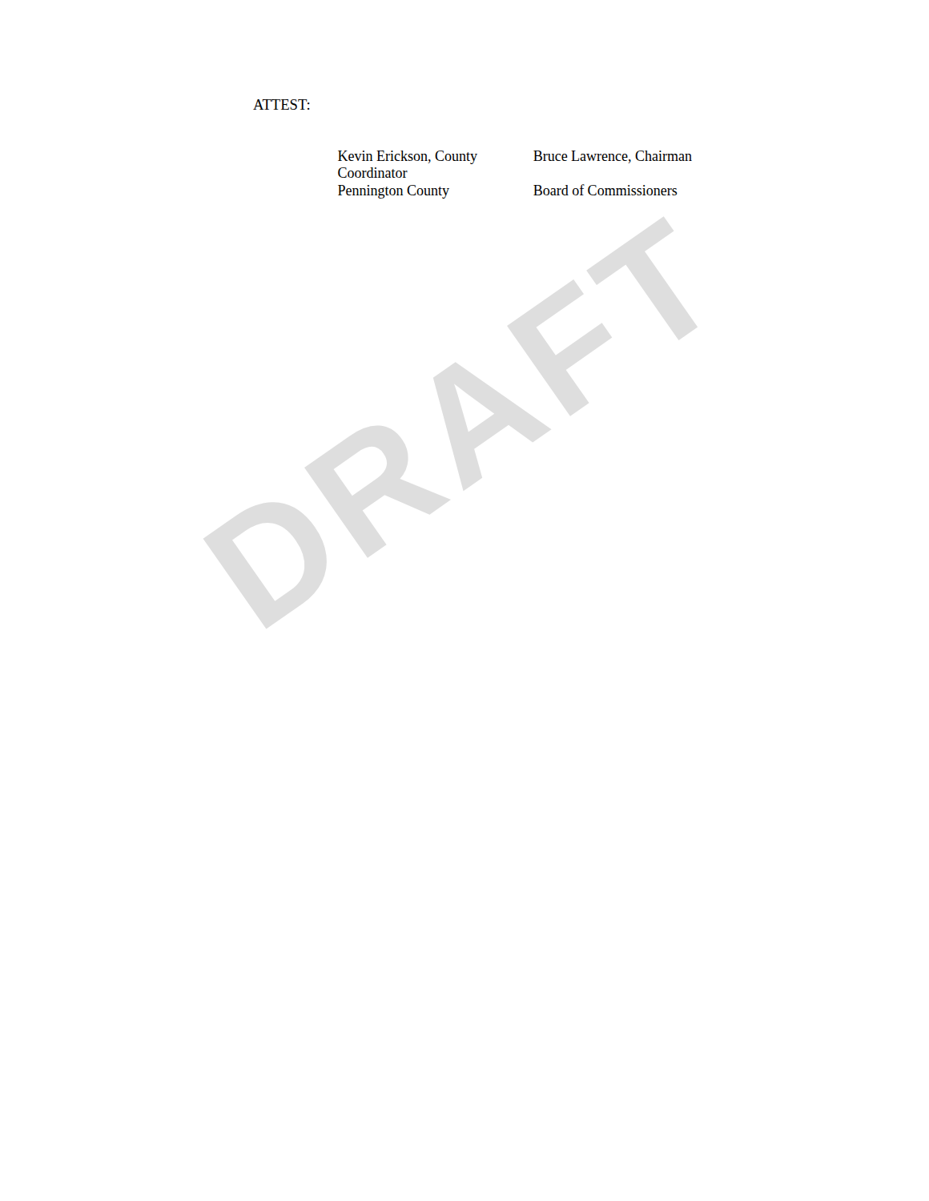DRAFT
ATTEST:
Kevin Erickson, County Coordinator
Bruce Lawrence, Chairman
Pennington County
Board of Commissioners